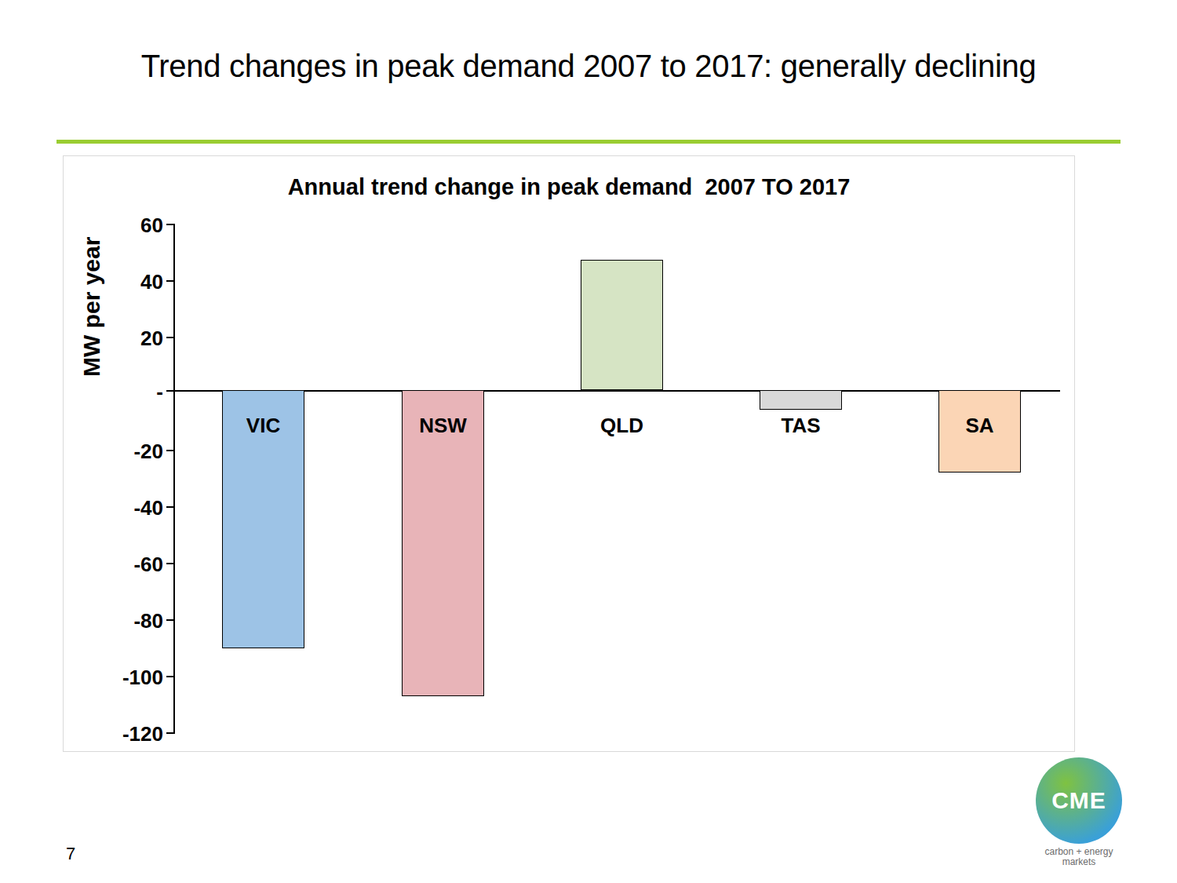Trend changes in peak demand 2007 to 2017: generally declining
Annual trend change in peak demand 2007 TO 2017
MW per year
60
40
20
-
-20
-40
-60
-80
-100
-120
VIC
NSW
QLD
TAS
SA
7
CME
carbon + energy
markets